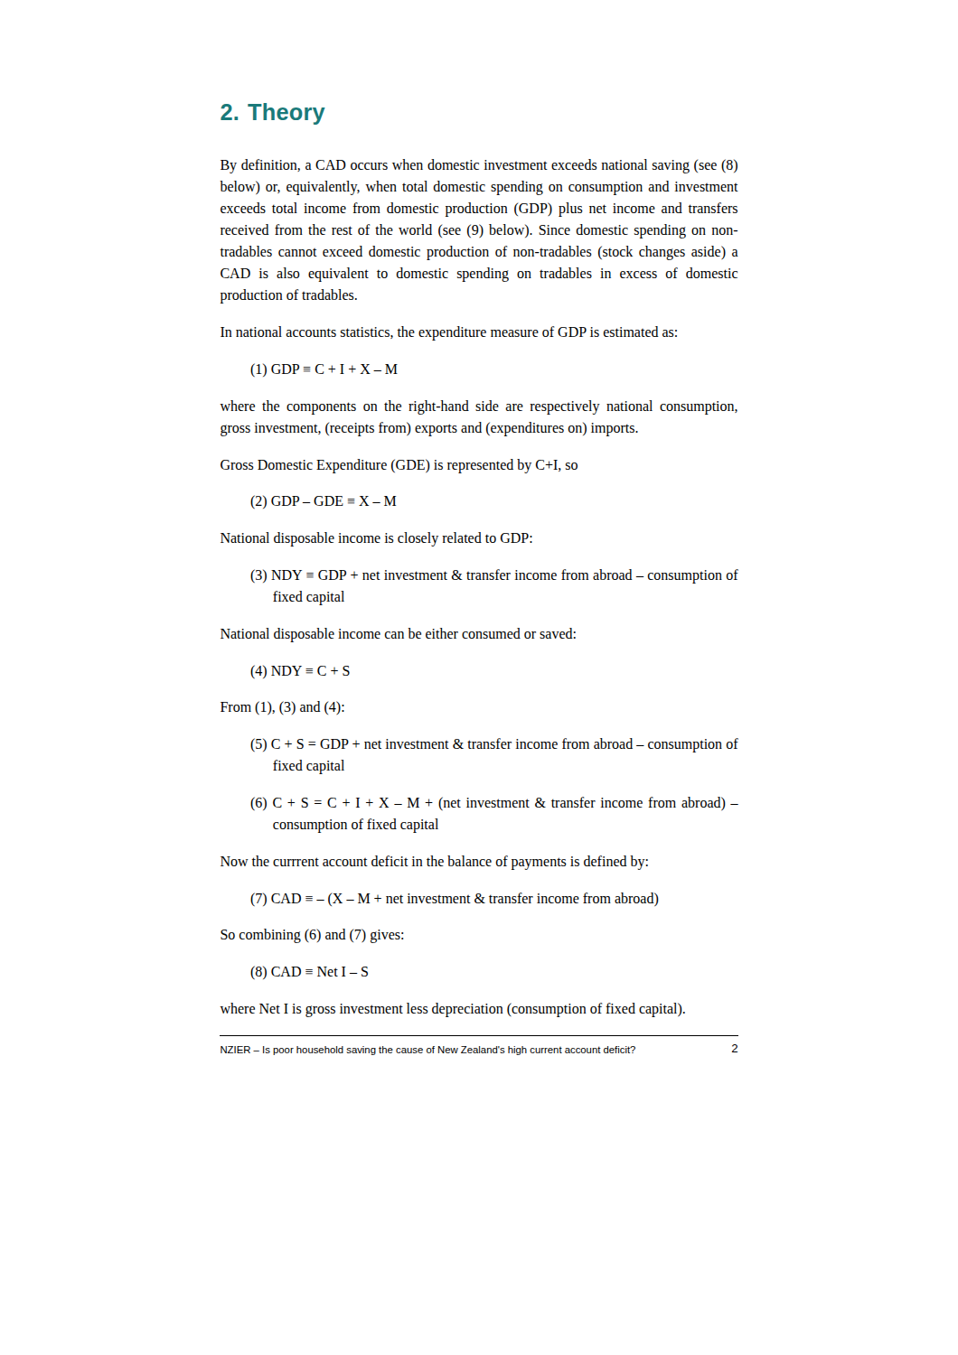2. Theory
By definition, a CAD occurs when domestic investment exceeds national saving (see (8) below) or, equivalently, when total domestic spending on consumption and investment exceeds total income from domestic production (GDP) plus net income and transfers received from the rest of the world (see (9) below). Since domestic spending on non-tradables cannot exceed domestic production of non-tradables (stock changes aside) a CAD is also equivalent to domestic spending on tradables in excess of domestic production of tradables.
In national accounts statistics, the expenditure measure of GDP is estimated as:
(1) GDP ≡ C + I + X – M
where the components on the right-hand side are respectively national consumption, gross investment, (receipts from) exports and (expenditures on) imports.
Gross Domestic Expenditure (GDE) is represented by C+I, so
(2) GDP – GDE ≡ X – M
National disposable income is closely related to GDP:
(3) NDY ≡ GDP + net investment & transfer income from abroad – consumption of fixed capital
National disposable income can be either consumed or saved:
(4) NDY ≡ C + S
From (1), (3) and (4):
(5) C + S = GDP + net investment & transfer income from abroad – consumption of fixed capital
(6) C + S = C + I + X – M + (net investment & transfer income from abroad) – consumption of fixed capital
Now the currrent account deficit in the balance of payments is defined by:
(7) CAD ≡ – (X – M + net investment & transfer income from abroad)
So combining (6) and (7) gives:
(8) CAD ≡ Net I – S
where Net I is gross investment less depreciation (consumption of fixed capital).
NZIER – Is poor household saving the cause of New Zealand's high current account deficit?
2